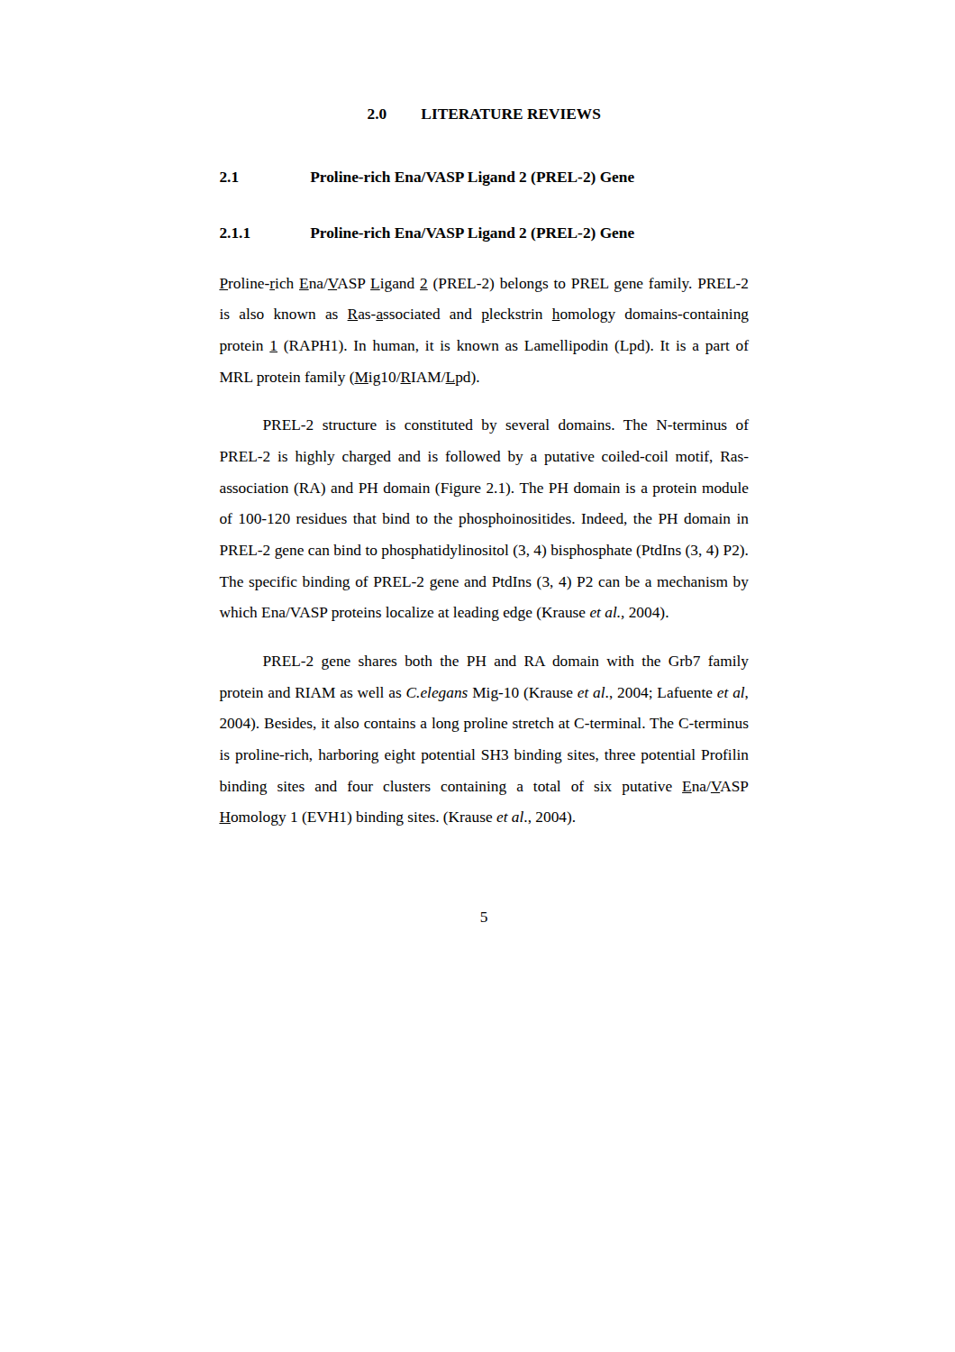2.0 LITERATURE REVIEWS
2.1 Proline-rich Ena/VASP Ligand 2 (PREL-2) Gene
2.1.1 Proline-rich Ena/VASP Ligand 2 (PREL-2) Gene
Proline-rich Ena/VASP Ligand 2 (PREL-2) belongs to PREL gene family. PREL-2 is also known as Ras-associated and pleckstrin homology domains-containing protein 1 (RAPH1). In human, it is known as Lamellipodin (Lpd). It is a part of MRL protein family (Mig10/RIAM/Lpd).
PREL-2 structure is constituted by several domains. The N-terminus of PREL-2 is highly charged and is followed by a putative coiled-coil motif, Ras-association (RA) and PH domain (Figure 2.1). The PH domain is a protein module of 100-120 residues that bind to the phosphoinositides. Indeed, the PH domain in PREL-2 gene can bind to phosphatidylinositol (3, 4) bisphosphate (PtdIns (3, 4) P2). The specific binding of PREL-2 gene and PtdIns (3, 4) P2 can be a mechanism by which Ena/VASP proteins localize at leading edge (Krause et al., 2004).
PREL-2 gene shares both the PH and RA domain with the Grb7 family protein and RIAM as well as C.elegans Mig-10 (Krause et al., 2004; Lafuente et al, 2004). Besides, it also contains a long proline stretch at C-terminal. The C-terminus is proline-rich, harboring eight potential SH3 binding sites, three potential Profilin binding sites and four clusters containing a total of six putative Ena/VASP Homology 1 (EVH1) binding sites. (Krause et al., 2004).
5